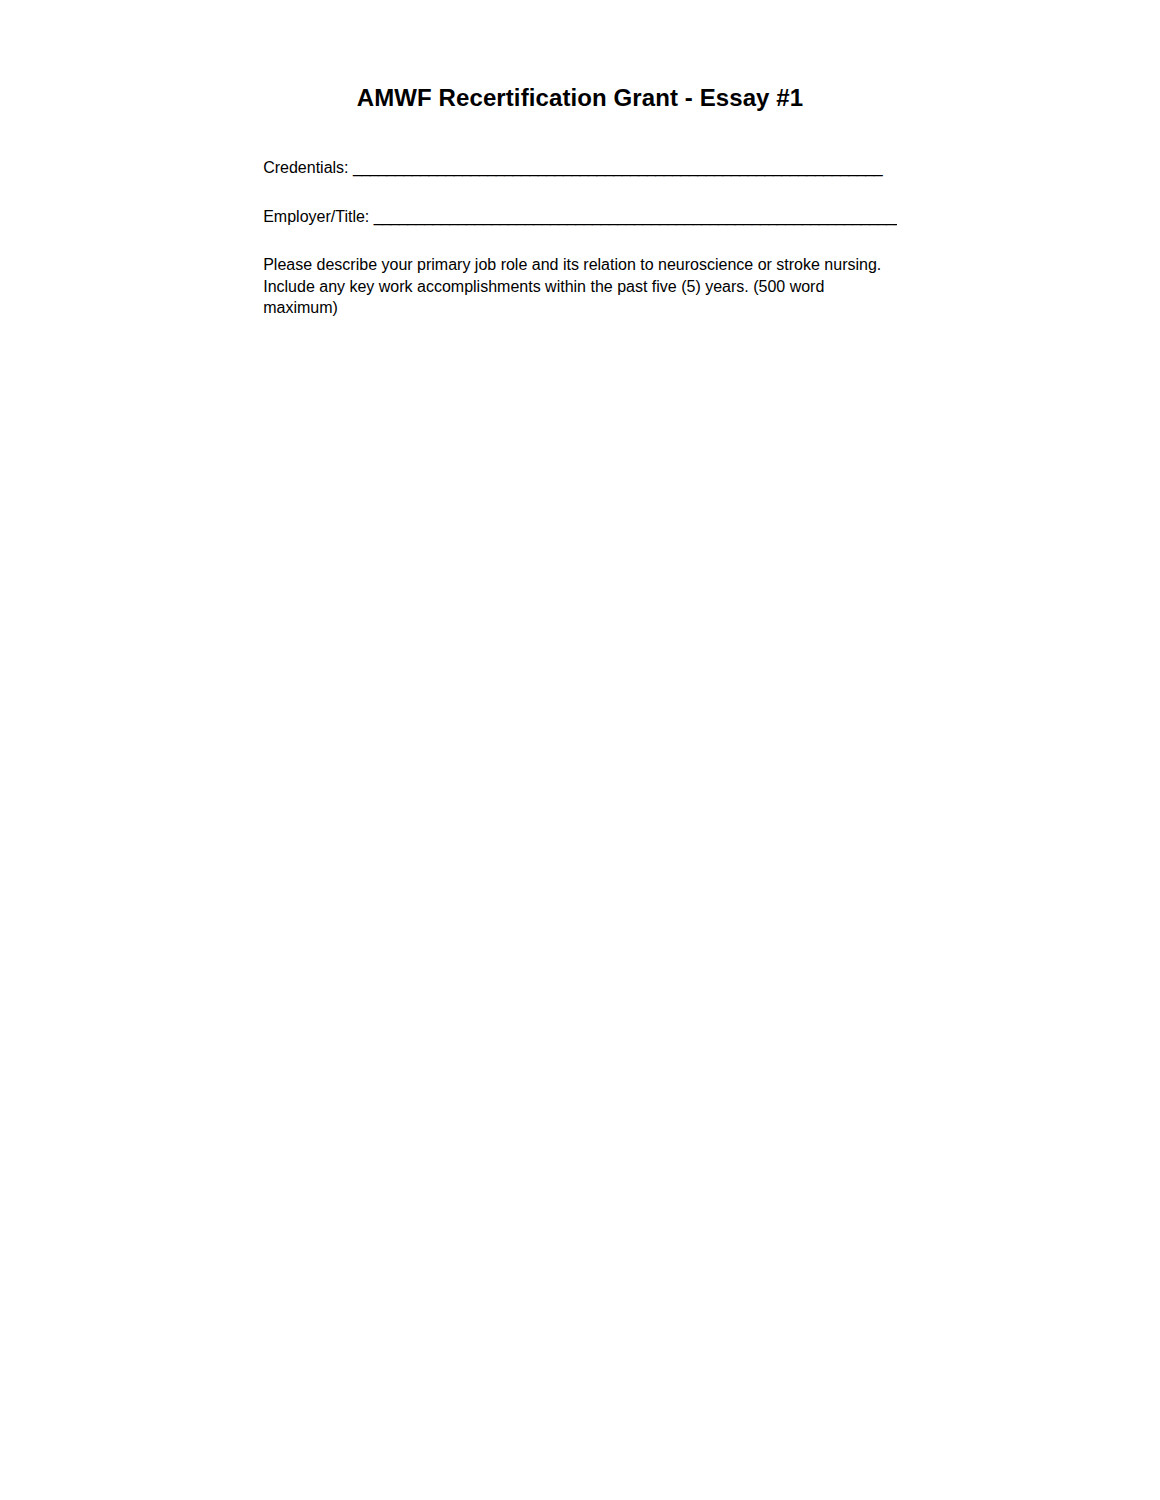AMWF Recertification Grant - Essay #1
Credentials: _______________________________________________________________
Employer/Title: _________________________________________________________________
Please describe your primary job role and its relation to neuroscience or stroke nursing. Include any key work accomplishments within the past five (5) years. (500 word maximum)